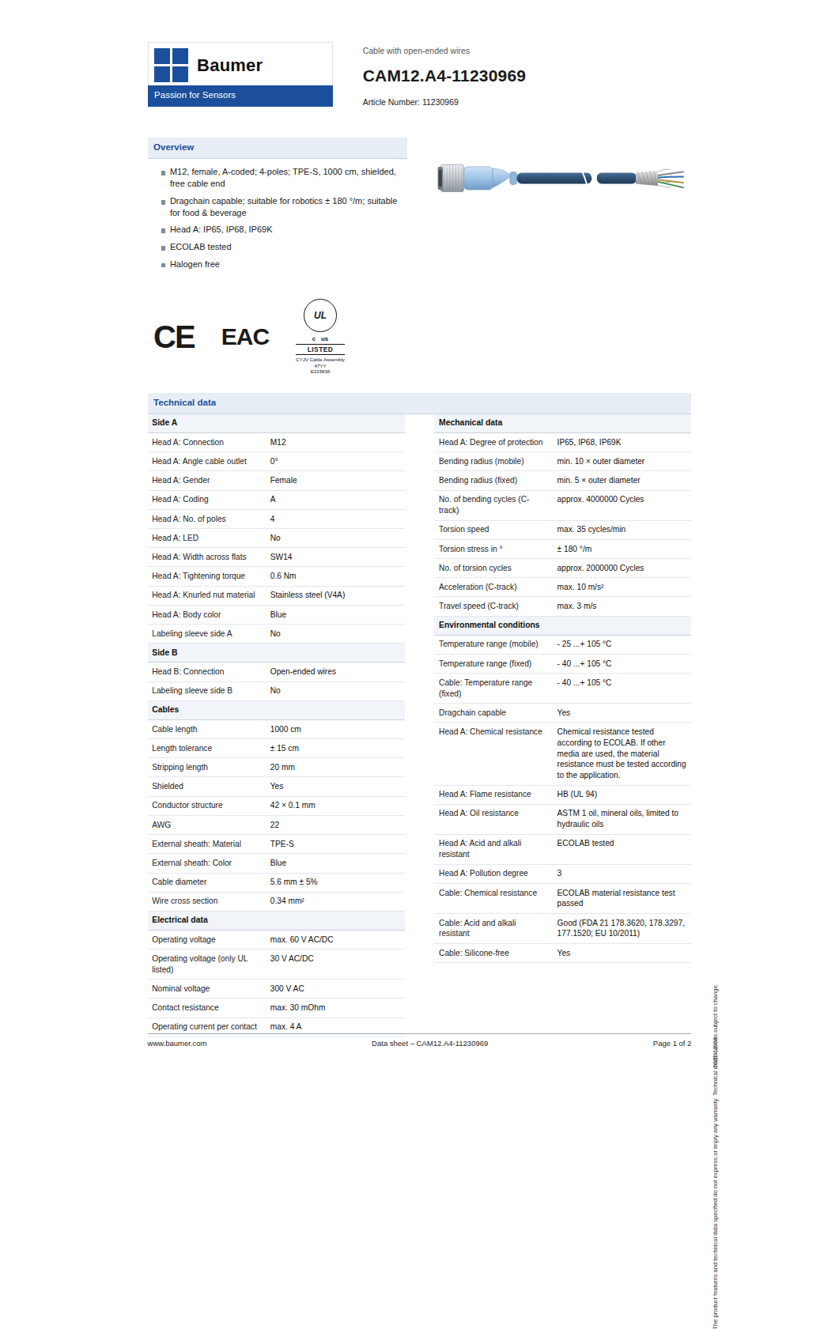Baumer
Passion for Sensors
Cable with open-ended wires
CAM12.A4-11230969
Article Number: 11230969
Overview
M12, female, A-coded; 4-poles; TPE-S, 1000 cm, shielded, free cable end
Dragchain capable; suitable for robotics ± 180 °/m; suitable for food & beverage
Head A: IP65, IP68, IP69K
ECOLAB tested
Halogen free
CE
EAC
UL
c us
LISTED
CYJV Cable Assembly
47YY
E315836
Technical data
Side A
| Head A: Connection | M12 |
| Head A: Angle cable outlet | 0° |
| Head A: Gender | Female |
| Head A: Coding | A |
| Head A: No. of poles | 4 |
| Head A: LED | No |
| Head A: Width across flats | SW14 |
| Head A: Tightening torque | 0.6 Nm |
| Head A: Knurled nut material | Stainless steel (V4A) |
| Head A: Body color | Blue |
| Labeling sleeve side A | No |
Side B
| Head B: Connection | Open-ended wires |
| Labeling sleeve side B | No |
Cables
| Cable length | 1000 cm |
| Length tolerance | ± 15 cm |
| Stripping length | 20 mm |
| Shielded | Yes |
| Conductor structure | 42 × 0.1 mm |
| AWG | 22 |
| External sheath: Material | TPE-S |
| External sheath: Color | Blue |
| Cable diameter | 5.6 mm ± 5% |
| Wire cross section | 0.34 mm² |
Electrical data
| Operating voltage | max. 60 V AC/DC |
| Operating voltage (only UL listed) | 30 V AC/DC |
| Nominal voltage | 300 V AC |
| Contact resistance | max. 30 mOhm |
| Operating current per contact | max. 4 A |
Mechanical data
| Head A: Degree of protection | IP65, IP68, IP69K |
| Bending radius (mobile) | min. 10 × outer diameter |
| Bending radius (fixed) | min. 5 × outer diameter |
| No. of bending cycles (C-track) | approx. 4000000 Cycles |
| Torsion speed | max. 35 cycles/min |
| Torsion stress in ° | ± 180 °/m |
| No. of torsion cycles | approx. 2000000 Cycles |
| Acceleration (C-track) | max. 10 m/s² |
| Travel speed (C-track) | max. 3 m/s |
Environmental conditions
| Temperature range (mobile) | - 25 ...+ 105 °C |
| Temperature range (fixed) | - 40 ...+ 105 °C |
| Cable: Temperature range (fixed) | - 40 ...+ 105 °C |
| Dragchain capable | Yes |
| Head A: Chemical resistance | Chemical resistance tested according to ECOLAB. If other media are used, the material resistance must be tested according to the application. |
| Head A: Flame resistance | HB (UL 94) |
| Head A: Oil resistance | ASTM 1 oil, mineral oils, limited to hydraulic oils |
| Head A: Acid and alkali resistant | ECOLAB tested |
| Head A: Pollution degree | 3 |
| Cable: Chemical resistance | ECOLAB material resistance test passed |
| Cable: Acid and alkali resistant | Good (FDA 21 178.3620, 178.3297, 177.1520; EU 10/2011) |
| Cable: Silicone-free | Yes |
The product features and technical data specified do not express or imply any warranty. Technical modifications subject to change.
2021-12-03
www.baumer.com
Data sheet – CAM12.A4-11230969
Page 1 of 2